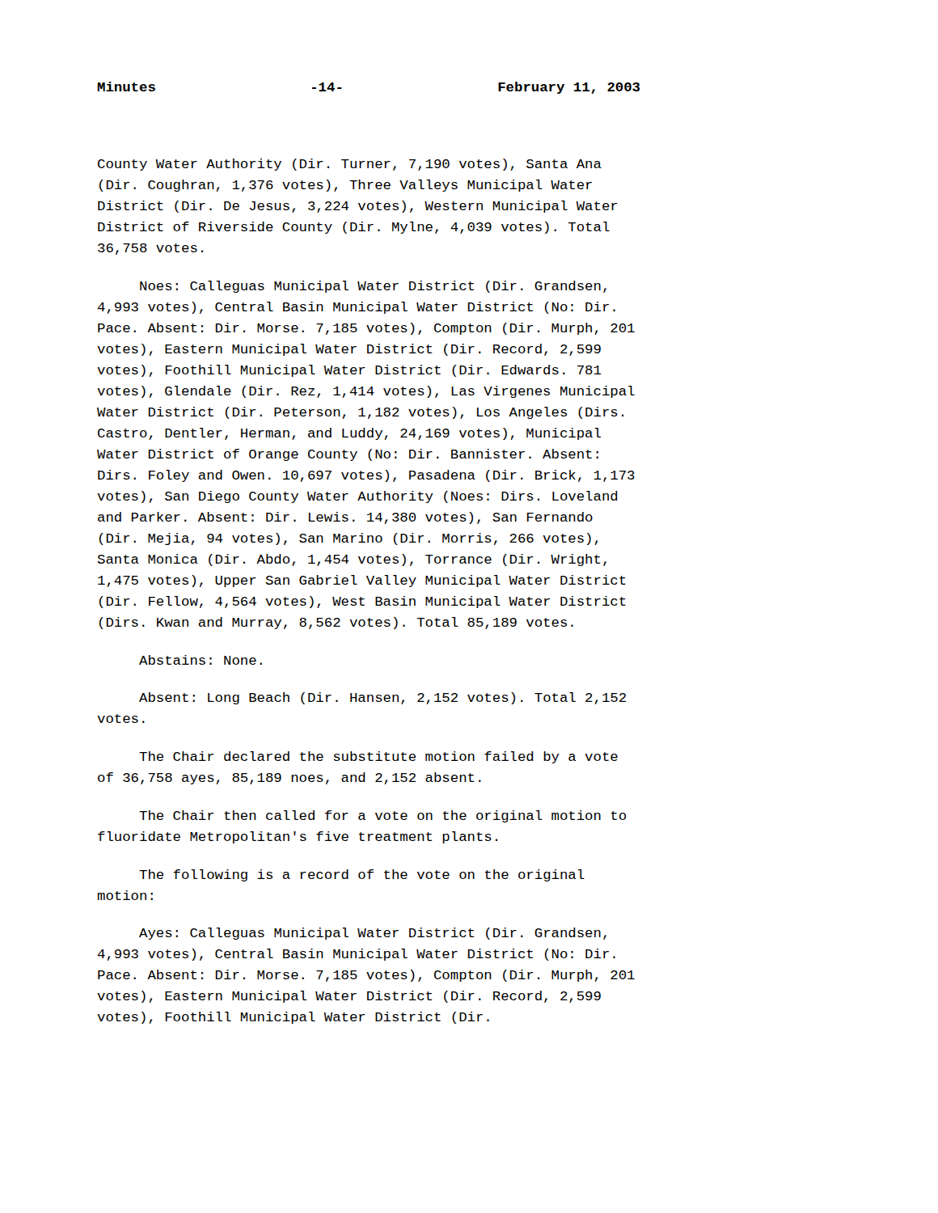Minutes -14- February 11, 2003
County Water Authority (Dir. Turner, 7,190 votes), Santa Ana (Dir. Coughran, 1,376 votes), Three Valleys Municipal Water District (Dir. De Jesus, 3,224 votes), Western Municipal Water District of Riverside County (Dir. Mylne, 4,039 votes). Total 36,758 votes.
Noes: Calleguas Municipal Water District (Dir. Grandsen, 4,993 votes), Central Basin Municipal Water District (No: Dir. Pace. Absent: Dir. Morse. 7,185 votes), Compton (Dir. Murph, 201 votes), Eastern Municipal Water District (Dir. Record, 2,599 votes), Foothill Municipal Water District (Dir. Edwards. 781 votes), Glendale (Dir. Rez, 1,414 votes), Las Virgenes Municipal Water District (Dir. Peterson, 1,182 votes), Los Angeles (Dirs. Castro, Dentler, Herman, and Luddy, 24,169 votes), Municipal Water District of Orange County (No: Dir. Bannister. Absent: Dirs. Foley and Owen. 10,697 votes), Pasadena (Dir. Brick, 1,173 votes), San Diego County Water Authority (Noes: Dirs. Loveland and Parker. Absent: Dir. Lewis. 14,380 votes), San Fernando (Dir. Mejia, 94 votes), San Marino (Dir. Morris, 266 votes), Santa Monica (Dir. Abdo, 1,454 votes), Torrance (Dir. Wright, 1,475 votes), Upper San Gabriel Valley Municipal Water District (Dir. Fellow, 4,564 votes), West Basin Municipal Water District (Dirs. Kwan and Murray, 8,562 votes). Total 85,189 votes.
Abstains: None.
Absent: Long Beach (Dir. Hansen, 2,152 votes). Total 2,152 votes.
The Chair declared the substitute motion failed by a vote of 36,758 ayes, 85,189 noes, and 2,152 absent.
The Chair then called for a vote on the original motion to fluoridate Metropolitan's five treatment plants.
The following is a record of the vote on the original motion:
Ayes: Calleguas Municipal Water District (Dir. Grandsen, 4,993 votes), Central Basin Municipal Water District (No: Dir. Pace. Absent: Dir. Morse. 7,185 votes), Compton (Dir. Murph, 201 votes), Eastern Municipal Water District (Dir. Record, 2,599 votes), Foothill Municipal Water District (Dir.